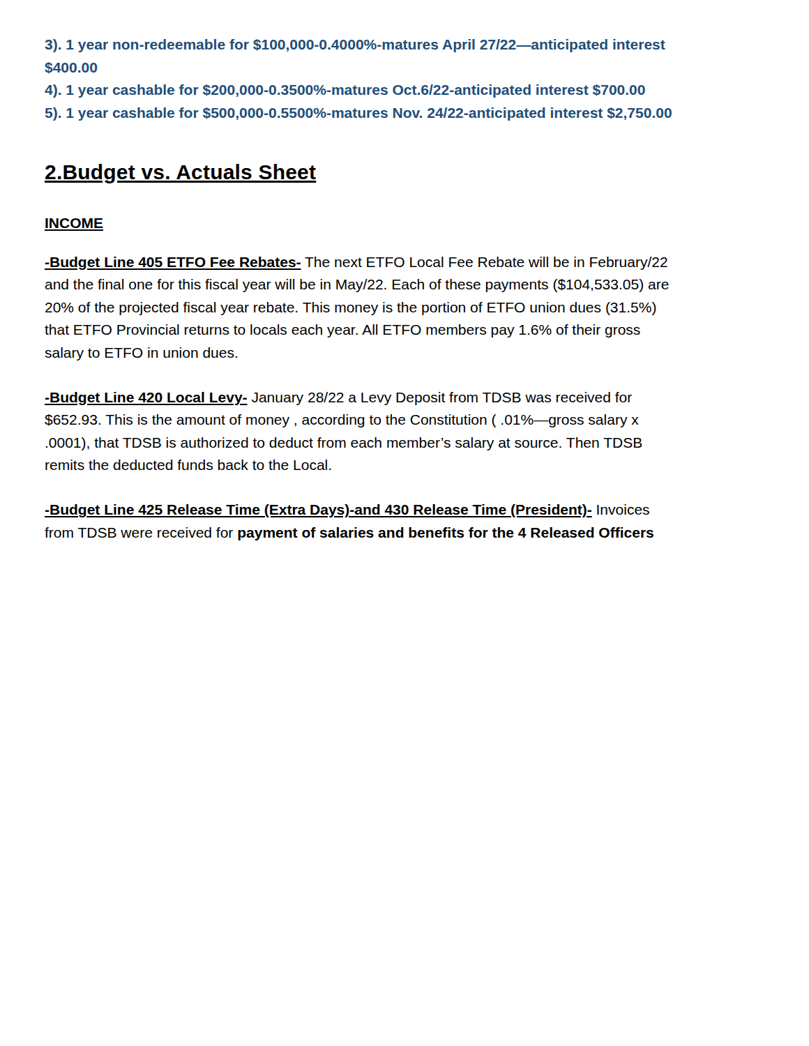3). 1 year non-redeemable for $100,000-0.4000%-matures April 27/22—anticipated interest $400.00
4). 1 year cashable for $200,000-0.3500%-matures Oct.6/22-anticipated interest $700.00
5). 1 year cashable for $500,000-0.5500%-matures Nov. 24/22-anticipated interest $2,750.00
2.Budget vs. Actuals Sheet
INCOME
-Budget Line 405 ETFO Fee Rebates- The next ETFO Local Fee Rebate will be in February/22 and the final one for this fiscal year will be in May/22. Each of these payments ($104,533.05) are 20% of the projected fiscal year rebate. This money is the portion of ETFO union dues (31.5%) that ETFO Provincial returns to locals each year. All ETFO members pay 1.6% of their gross salary to ETFO in union dues.
-Budget Line 420 Local Levy- January 28/22 a Levy Deposit from TDSB was received for $652.93. This is the amount of money , according to the Constitution ( .01%—gross salary x .0001), that TDSB is authorized to deduct from each member’s salary at source. Then TDSB remits the deducted funds back to the Local.
-Budget Line 425 Release Time (Extra Days)-and 430 Release Time (President)- Invoices from TDSB were received for payment of salaries and benefits for the 4 Released Officers